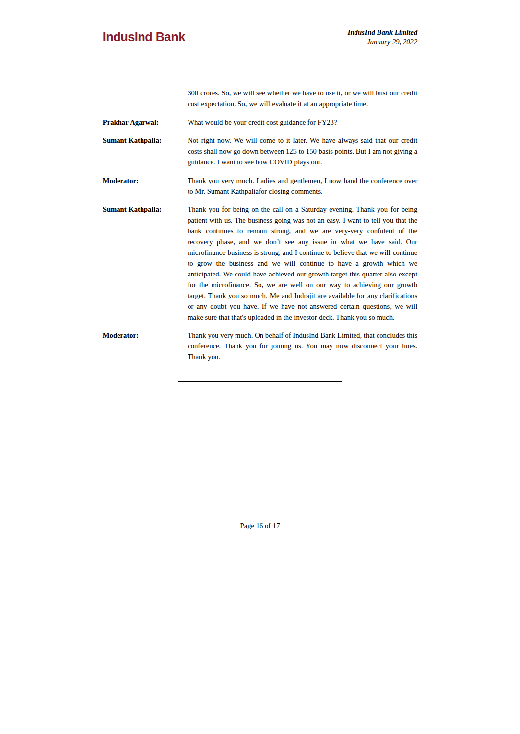IndusInd Bank
IndusInd Bank Limited
January 29, 2022
300 crores. So, we will see whether we have to use it, or we will bust our credit cost expectation. So, we will evaluate it at an appropriate time.
| Prakhar Agarwal: | What would be your credit cost guidance for FY23? |
| Sumant Kathpalia: | Not right now. We will come to it later. We have always said that our credit costs shall now go down between 125 to 150 basis points. But I am not giving a guidance. I want to see how COVID plays out. |
| Moderator: | Thank you very much. Ladies and gentlemen, I now hand the conference over to Mr. Sumant Kathpaliafor closing comments. |
| Sumant Kathpalia: | Thank you for being on the call on a Saturday evening. Thank you for being patient with us. The business going was not an easy. I want to tell you that the bank continues to remain strong, and we are very-very confident of the recovery phase, and we don’t see any issue in what we have said. Our microfinance business is strong, and I continue to believe that we will continue to grow the business and we will continue to have a growth which we anticipated. We could have achieved our growth target this quarter also except for the microfinance. So, we are well on our way to achieving our growth target. Thank you so much. Me and Indrajit are available for any clarifications or any doubt you have. If we have not answered certain questions, we will make sure that that's uploaded in the investor deck. Thank you so much. |
| Moderator: | Thank you very much. On behalf of IndusInd Bank Limited, that concludes this conference. Thank you for joining us. You may now disconnect your lines. Thank you. |
Page 16 of 17